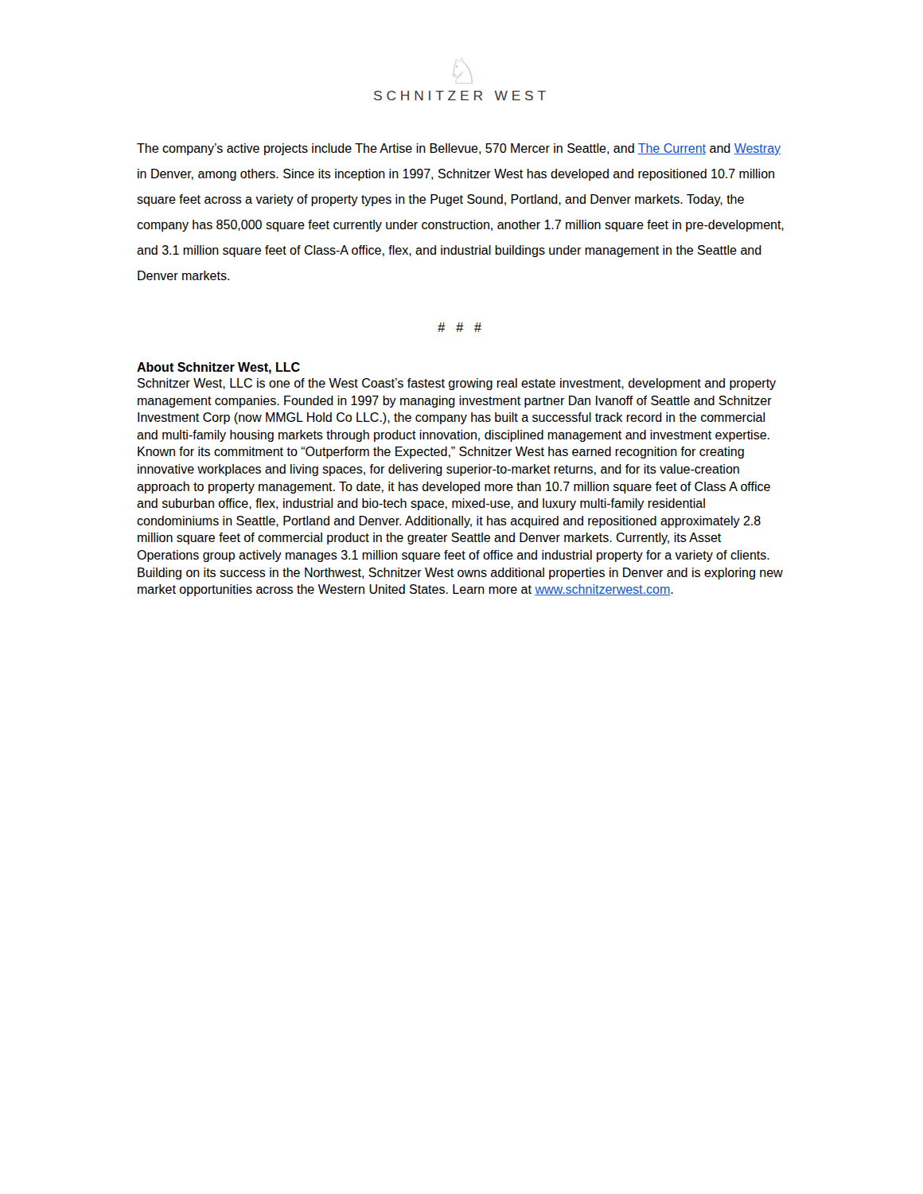♘
SCHNITZER WEST
The company’s active projects include The Artise in Bellevue, 570 Mercer in Seattle, and The Current and Westray in Denver, among others. Since its inception in 1997, Schnitzer West has developed and repositioned 10.7 million square feet across a variety of property types in the Puget Sound, Portland, and Denver markets. Today, the company has 850,000 square feet currently under construction, another 1.7 million square feet in pre-development, and 3.1 million square feet of Class-A office, flex, and industrial buildings under management in the Seattle and Denver markets.
# # #
About Schnitzer West, LLC
Schnitzer West, LLC is one of the West Coast’s fastest growing real estate investment, development and property management companies. Founded in 1997 by managing investment partner Dan Ivanoff of Seattle and Schnitzer Investment Corp (now MMGL Hold Co LLC.), the company has built a successful track record in the commercial and multi-family housing markets through product innovation, disciplined management and investment expertise. Known for its commitment to “Outperform the Expected,” Schnitzer West has earned recognition for creating innovative workplaces and living spaces, for delivering superior-to-market returns, and for its value-creation approach to property management. To date, it has developed more than 10.7 million square feet of Class A office and suburban office, flex, industrial and bio-tech space, mixed-use, and luxury multi-family residential condominiums in Seattle, Portland and Denver. Additionally, it has acquired and repositioned approximately 2.8 million square feet of commercial product in the greater Seattle and Denver markets. Currently, its Asset Operations group actively manages 3.1 million square feet of office and industrial property for a variety of clients. Building on its success in the Northwest, Schnitzer West owns additional properties in Denver and is exploring new market opportunities across the Western United States. Learn more at www.schnitzerwest.com.